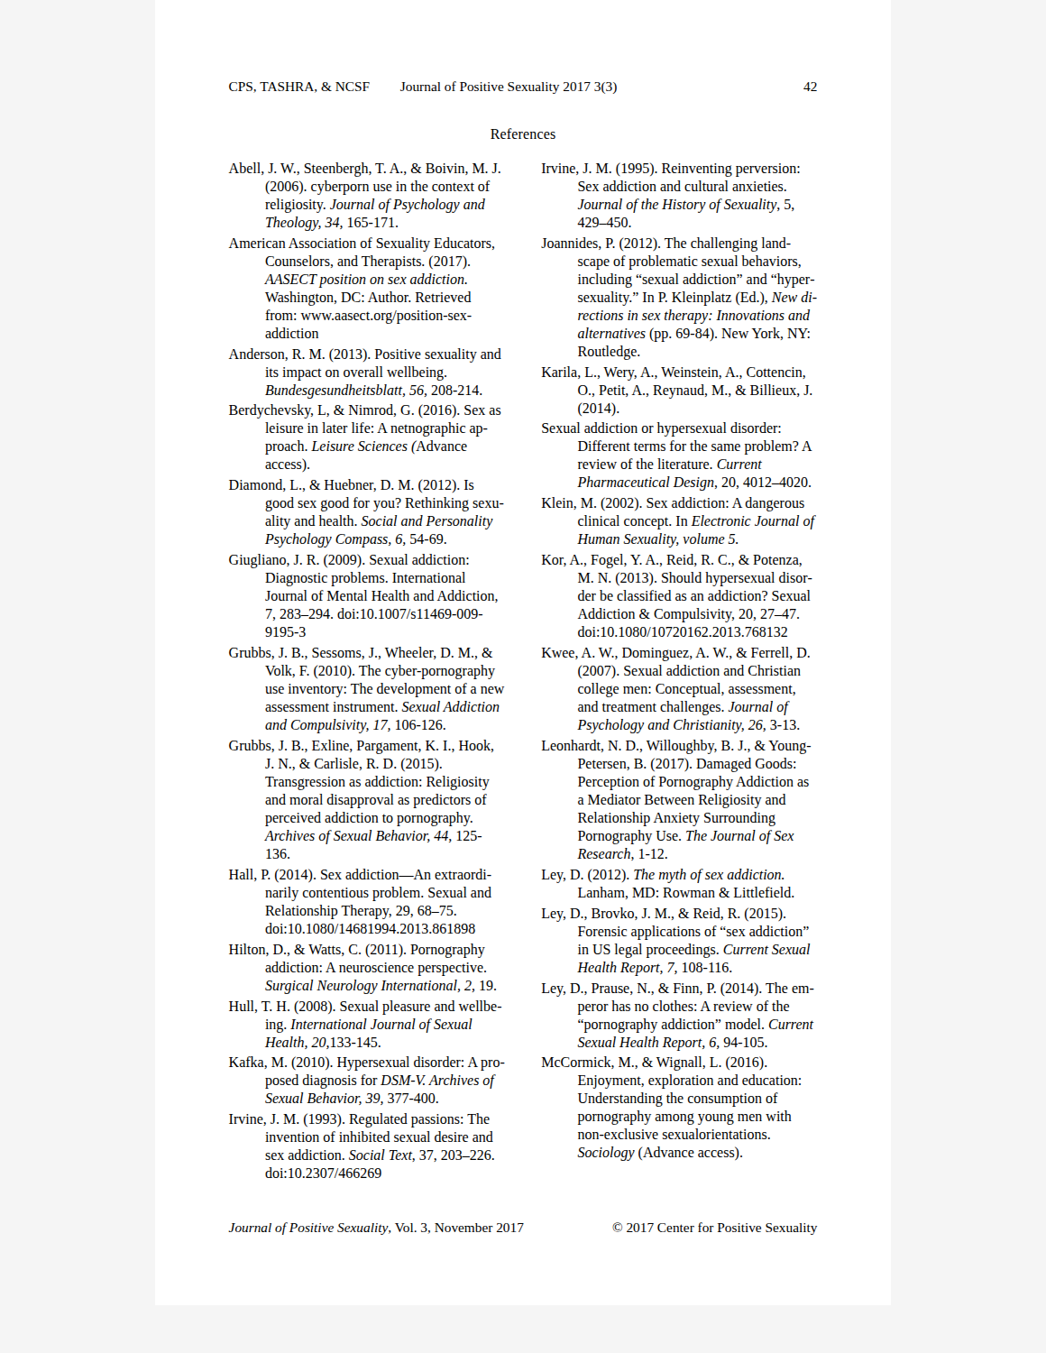CPS, TASHRA, & NCSF Journal of Positive Sexuality 2017 3(3) 42
References
Abell, J. W., Steenbergh, T. A., & Boivin, M. J. (2006). cyberporn use in the context of religiosity. Journal of Psychology and Theology, 34, 165-171.
American Association of Sexuality Educators, Counselors, and Therapists. (2017). AASECT position on sex addiction. Washington, DC: Author. Retrieved from: www.aasect.org/position-sex-addiction
Anderson, R. M. (2013). Positive sexuality and its impact on overall wellbeing. Bundesgesundheitsblatt, 56, 208-214.
Berdychevsky, L, & Nimrod, G. (2016). Sex as leisure in later life: A netnographic approach. Leisure Sciences (Advance access).
Diamond, L., & Huebner, D. M. (2012). Is good sex good for you? Rethinking sexuality and health. Social and Personality Psychology Compass, 6, 54-69.
Giugliano, J. R. (2009). Sexual addiction: Diagnostic problems. International Journal of Mental Health and Addiction, 7, 283–294. doi:10.1007/s11469-009-9195-3
Grubbs, J. B., Sessoms, J., Wheeler, D. M., & Volk, F. (2010). The cyber-pornography use inventory: The development of a new assessment instrument. Sexual Addiction and Compulsivity, 17, 106-126.
Grubbs, J. B., Exline, Pargament, K. I., Hook, J. N., & Carlisle, R. D. (2015). Transgression as addiction: Religiosity and moral disapproval as predictors of perceived addiction to pornography. Archives of Sexual Behavior, 44, 125-136.
Hall, P. (2014). Sex addiction—An extraordinarily contentious problem. Sexual and Relationship Therapy, 29, 68–75. doi:10.1080/14681994.2013.861898
Hilton, D., & Watts, C. (2011). Pornography addiction: A neuroscience perspective. Surgical Neurology International, 2, 19.
Hull, T. H. (2008). Sexual pleasure and wellbeing. International Journal of Sexual Health, 20, 133-145.
Kafka, M. (2010). Hypersexual disorder: A proposed diagnosis for DSM-V. Archives of Sexual Behavior, 39, 377-400.
Irvine, J. M. (1993). Regulated passions: The invention of inhibited sexual desire and sex addiction. Social Text, 37, 203–226. doi:10.2307/466269
Irvine, J. M. (1995). Reinventing perversion: Sex addiction and cultural anxieties. Journal of the History of Sexuality, 5, 429–450.
Joannides, P. (2012). The challenging landscape of problematic sexual behaviors, including “sexual addiction” and “hypersexuality.” In P. Kleinplatz (Ed.), New directions in sex therapy: Innovations and alternatives (pp. 69-84). New York, NY: Routledge.
Karila, L., Wery, A., Weinstein, A., Cottencin, O., Petit, A., Reynaud, M., & Billieux, J. (2014).
Sexual addiction or hypersexual disorder: Different terms for the same problem? A review of the literature. Current Pharmaceutical Design, 20, 4012–4020.
Klein, M. (2002). Sex addiction: A dangerous clinical concept. In Electronic Journal of Human Sexuality, volume 5.
Kor, A., Fogel, Y. A., Reid, R. C., & Potenza, M. N. (2013). Should hypersexual disorder be classified as an addiction? Sexual Addiction & Compulsivity, 20, 27–47. doi:10.1080/10720162.2013.768132
Kwee, A. W., Dominguez, A. W., & Ferrell, D. (2007). Sexual addiction and Christian college men: Conceptual, assessment, and treatment challenges. Journal of Psychology and Christianity, 26, 3-13.
Leonhardt, N. D., Willoughby, B. J., & Young-Petersen, B. (2017). Damaged Goods: Perception of Pornography Addiction as a Mediator Between Religiosity and Relationship Anxiety Surrounding Pornography Use. The Journal of Sex Research, 1-12.
Ley, D. (2012). The myth of sex addiction. Lanham, MD: Rowman & Littlefield.
Ley, D., Brovko, J. M., & Reid, R. (2015). Forensic applications of “sex addiction” in US legal proceedings. Current Sexual Health Report, 7, 108-116.
Ley, D., Prause, N., & Finn, P. (2014). The emperor has no clothes: A review of the “pornography addiction” model. Current Sexual Health Report, 6, 94-105.
McCormick, M., & Wignall, L. (2016). Enjoyment, exploration and education: Understanding the consumption of pornography among young men with non-exclusive sexualorientations. Sociology (Advance access).
Journal of Positive Sexuality, Vol. 3, November 2017 © 2017 Center for Positive Sexuality